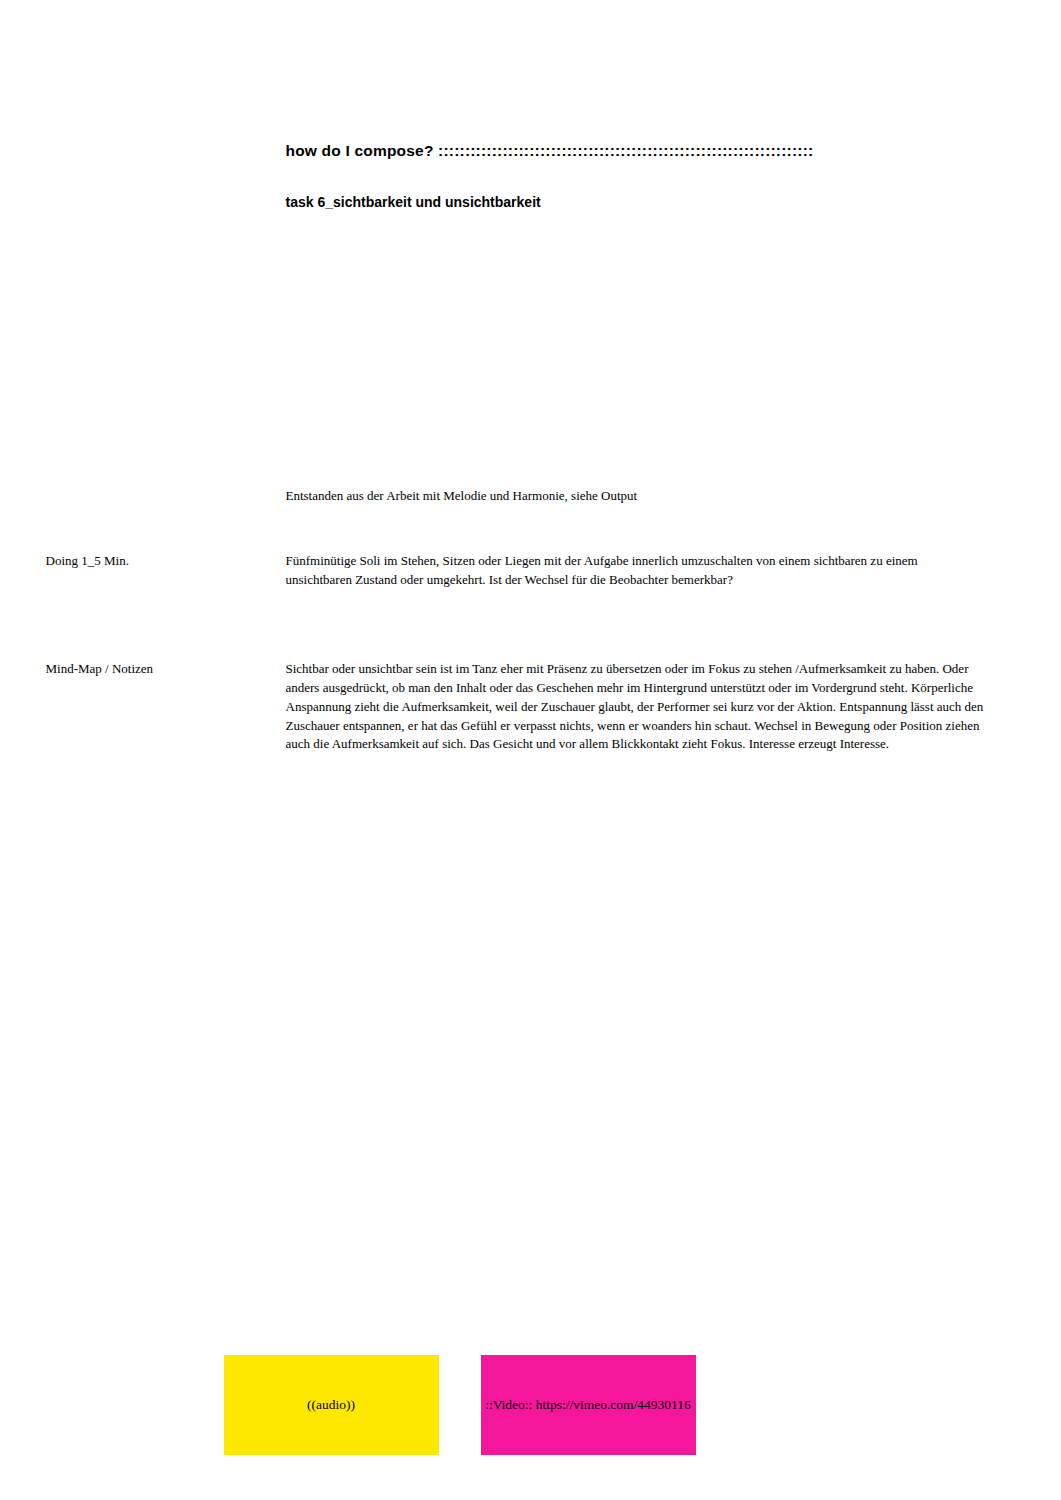how do I compose? ::::::::::::::::::::::::::::::::::::::::::::::::::::::::::::::::::::::
task 6_sichtbarkeit und unsichtbarkeit
Entstanden aus der Arbeit mit Melodie und Harmonie, siehe Output
Doing 1_5 Min.
Fünfminütige Soli im Stehen, Sitzen oder Liegen mit der Aufgabe innerlich umzuschalten von einem sichtbaren zu einem unsichtbaren Zustand oder umgekehrt. Ist der Wechsel für die Beobachter bemerkbar?
Mind-Map / Notizen
Sichtbar oder unsichtbar sein ist im Tanz eher mit Präsenz zu übersetzen oder im Fokus zu stehen /Aufmerksamkeit zu haben. Oder anders ausgedrückt, ob man den Inhalt oder das Geschehen mehr im Hintergrund unterstützt oder im Vordergrund steht. Körperliche Anspannung zieht die Aufmerksamkeit, weil der Zuschauer glaubt, der Performer sei kurz vor der Aktion. Entspannung lässt auch den Zuschauer entspannen, er hat das Gefühl er verpasst nichts, wenn er woanders hin schaut. Wechsel in Bewegung oder Position ziehen auch die Aufmerksamkeit auf sich. Das Gesicht und vor allem Blickkontakt zieht Fokus. Interesse erzeugt Interesse.
((audio))
::Video:: https://vimeo.com/44930116